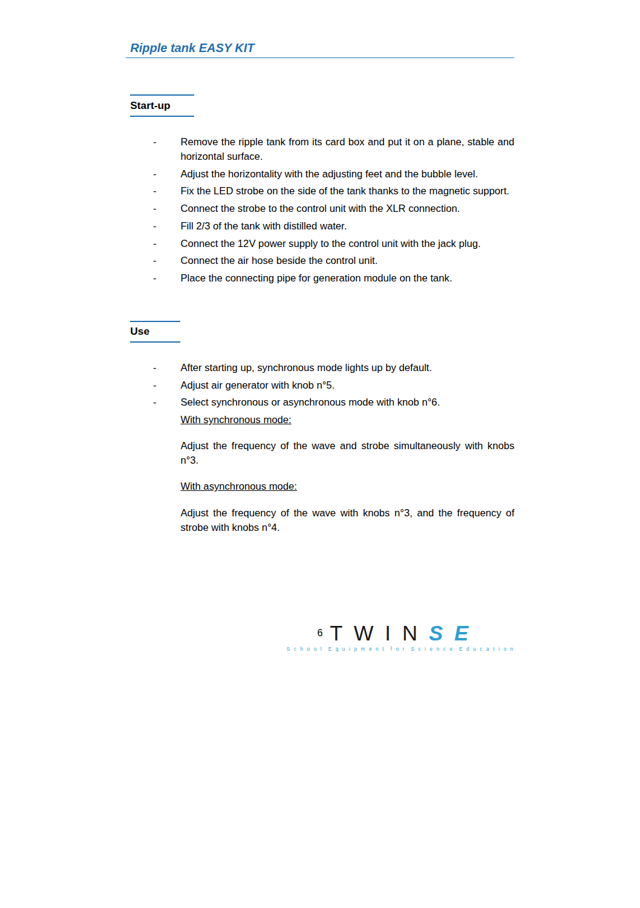Ripple tank EASY KIT
Start-up
Remove the ripple tank from its card box and put it on a plane, stable and horizontal surface.
Adjust the horizontality with the adjusting feet and the bubble level.
Fix the LED strobe on the side of the tank thanks to the magnetic support.
Connect the strobe to the control unit with the XLR connection.
Fill 2/3 of the tank with distilled water.
Connect the 12V power supply to the control unit with the jack plug.
Connect the air hose beside the control unit.
Place the connecting pipe for generation module on the tank.
Use
After starting up, synchronous mode lights up by default.
Adjust air generator with knob n°5.
Select synchronous or asynchronous mode with knob n°6.
With synchronous mode:
Adjust the frequency of the wave and strobe simultaneously with knobs n°3.
With asynchronous mode:
Adjust the frequency of the wave with knobs n°3, and the frequency of strobe with knobs n°4.
6
T W I N S E
S c h o o l E q u i p m e n t f o r S c i e n c e E d u c a t i o n